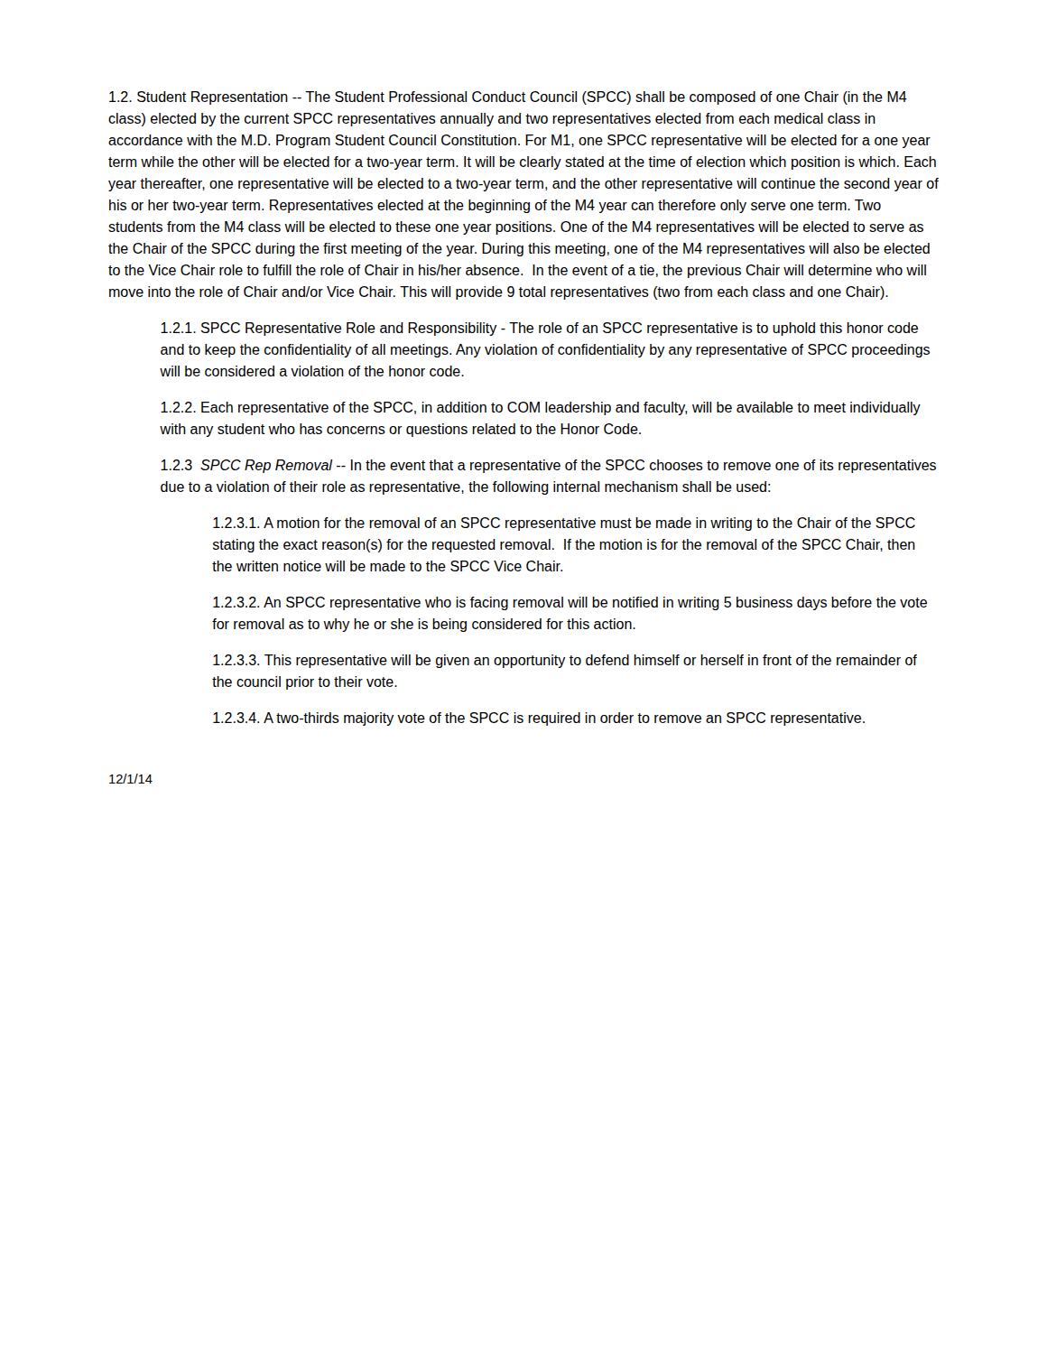1.2. Student Representation -- The Student Professional Conduct Council (SPCC) shall be composed of one Chair (in the M4 class) elected by the current SPCC representatives annually and two representatives elected from each medical class in accordance with the M.D. Program Student Council Constitution. For M1, one SPCC representative will be elected for a one year term while the other will be elected for a two-year term. It will be clearly stated at the time of election which position is which. Each year thereafter, one representative will be elected to a two-year term, and the other representative will continue the second year of his or her two-year term. Representatives elected at the beginning of the M4 year can therefore only serve one term. Two students from the M4 class will be elected to these one year positions. One of the M4 representatives will be elected to serve as the Chair of the SPCC during the first meeting of the year. During this meeting, one of the M4 representatives will also be elected to the Vice Chair role to fulfill the role of Chair in his/her absence. In the event of a tie, the previous Chair will determine who will move into the role of Chair and/or Vice Chair. This will provide 9 total representatives (two from each class and one Chair).
1.2.1. SPCC Representative Role and Responsibility - The role of an SPCC representative is to uphold this honor code and to keep the confidentiality of all meetings. Any violation of confidentiality by any representative of SPCC proceedings will be considered a violation of the honor code.
1.2.2. Each representative of the SPCC, in addition to COM leadership and faculty, will be available to meet individually with any student who has concerns or questions related to the Honor Code.
1.2.3 SPCC Rep Removal -- In the event that a representative of the SPCC chooses to remove one of its representatives due to a violation of their role as representative, the following internal mechanism shall be used:
1.2.3.1. A motion for the removal of an SPCC representative must be made in writing to the Chair of the SPCC stating the exact reason(s) for the requested removal. If the motion is for the removal of the SPCC Chair, then the written notice will be made to the SPCC Vice Chair.
1.2.3.2. An SPCC representative who is facing removal will be notified in writing 5 business days before the vote for removal as to why he or she is being considered for this action.
1.2.3.3. This representative will be given an opportunity to defend himself or herself in front of the remainder of the council prior to their vote.
1.2.3.4. A two-thirds majority vote of the SPCC is required in order to remove an SPCC representative.
12/1/14